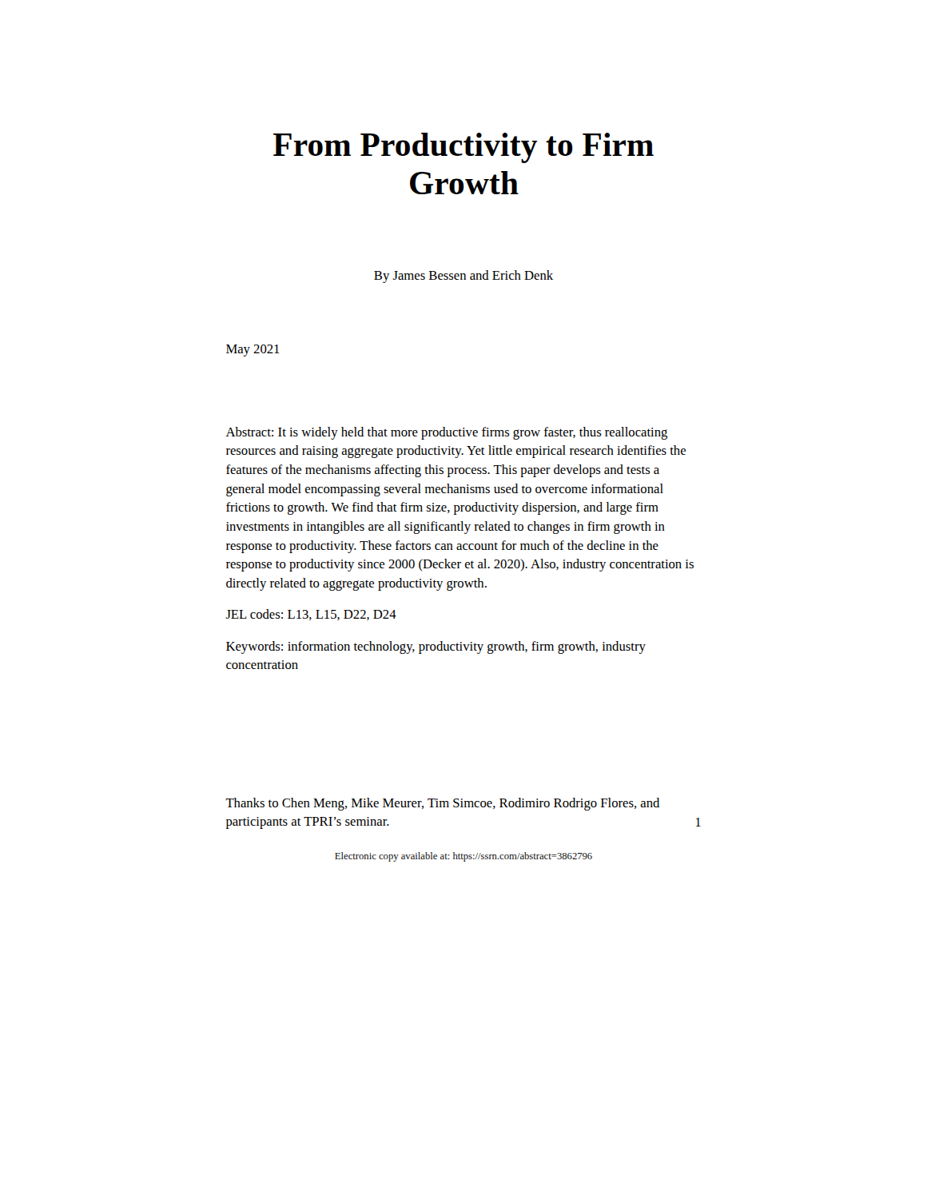From Productivity to Firm Growth
By James Bessen and Erich Denk
May 2021
Abstract: It is widely held that more productive firms grow faster, thus reallocating resources and raising aggregate productivity. Yet little empirical research identifies the features of the mechanisms affecting this process. This paper develops and tests a general model encompassing several mechanisms used to overcome informational frictions to growth. We find that firm size, productivity dispersion, and large firm investments in intangibles are all significantly related to changes in firm growth in response to productivity. These factors can account for much of the decline in the response to productivity since 2000 (Decker et al. 2020). Also, industry concentration is directly related to aggregate productivity growth.
JEL codes: L13, L15, D22, D24
Keywords: information technology, productivity growth, firm growth, industry concentration
Thanks to Chen Meng, Mike Meurer, Tim Simcoe, Rodimiro Rodrigo Flores, and participants at TPRI’s seminar.
1
Electronic copy available at: https://ssrn.com/abstract=3862796